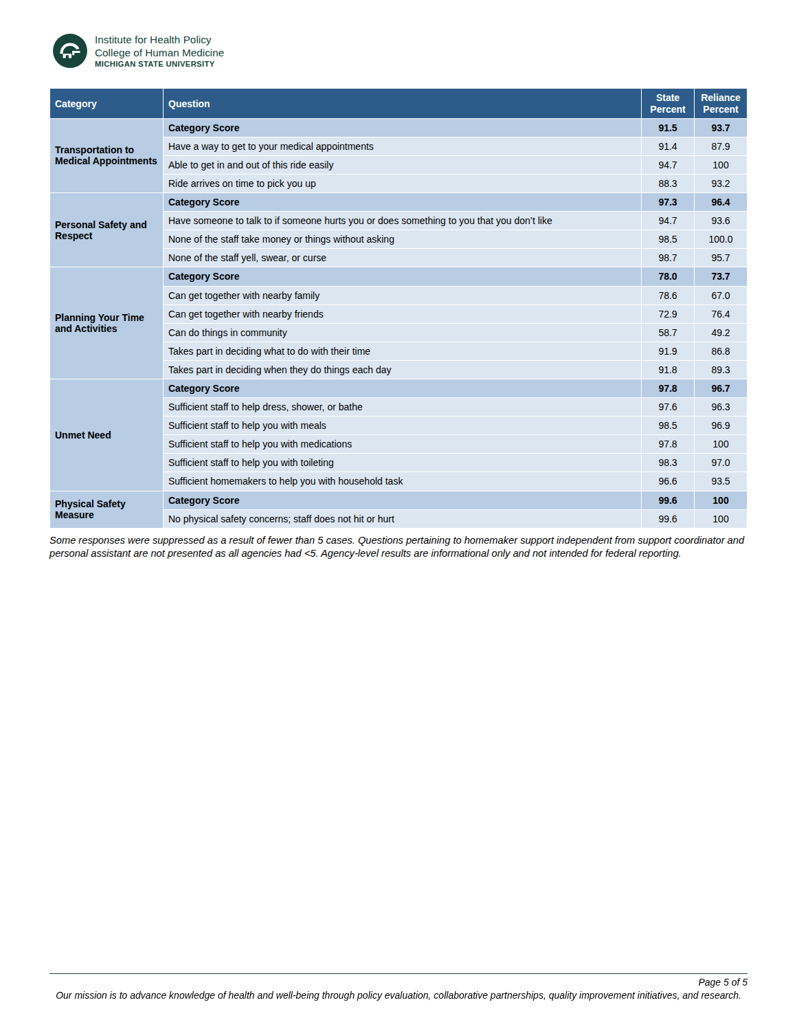Institute for Health Policy
College of Human Medicine
MICHIGAN STATE UNIVERSITY
| Category | Question | State Percent | Reliance Percent |
| --- | --- | --- | --- |
| Transportation to Medical Appointments | Category Score | 91.5 | 93.7 |
| Have a way to get to your medical appointments | 91.4 | 87.9 |
| Able to get in and out of this ride easily | 94.7 | 100 |
| Ride arrives on time to pick you up | 88.3 | 93.2 |
| Personal Safety and Respect | Category Score | 97.3 | 96.4 |
| Have someone to talk to if someone hurts you or does something to you that you don’t like | 94.7 | 93.6 |
| None of the staff take money or things without asking | 98.5 | 100.0 |
| None of the staff yell, swear, or curse | 98.7 | 95.7 |
| Planning Your Time and Activities | Category Score | 78.0 | 73.7 |
| Can get together with nearby family | 78.6 | 67.0 |
| Can get together with nearby friends | 72.9 | 76.4 |
| Can do things in community | 58.7 | 49.2 |
| Takes part in deciding what to do with their time | 91.9 | 86.8 |
| Takes part in deciding when they do things each day | 91.8 | 89.3 |
| Unmet Need | Category Score | 97.8 | 96.7 |
| Sufficient staff to help dress, shower, or bathe | 97.6 | 96.3 |
| Sufficient staff to help you with meals | 98.5 | 96.9 |
| Sufficient staff to help you with medications | 97.8 | 100 |
| Sufficient staff to help you with toileting | 98.3 | 97.0 |
| Sufficient homemakers to help you with household task | 96.6 | 93.5 |
| Physical Safety Measure | Category Score | 99.6 | 100 |
| No physical safety concerns; staff does not hit or hurt | 99.6 | 100 |
Some responses were suppressed as a result of fewer than 5 cases. Questions pertaining to homemaker support independent from support coordinator and personal assistant are not presented as all agencies had <5. Agency-level results are informational only and not intended for federal reporting.
Page 5 of 5
Our mission is to advance knowledge of health and well-being through policy evaluation, collaborative partnerships, quality improvement initiatives, and research.